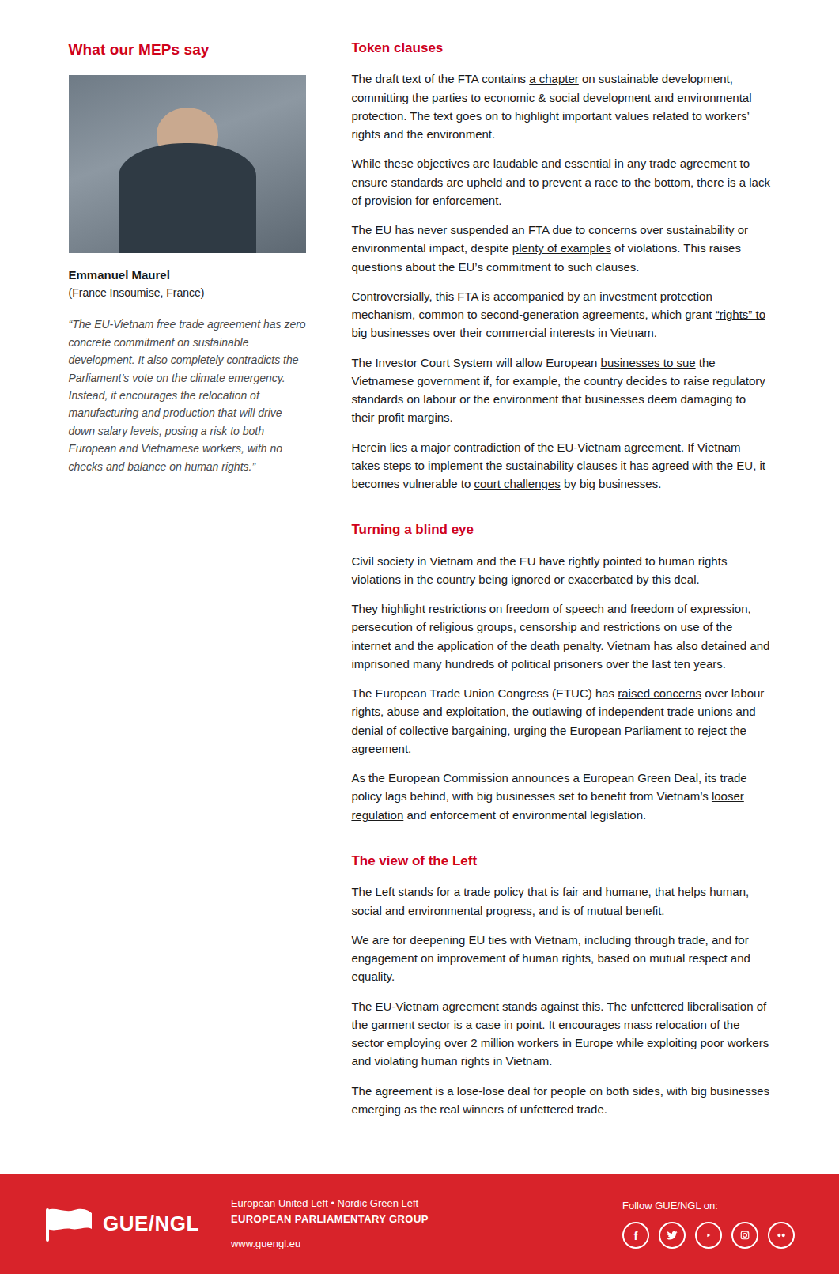What our MEPs say
Emmanuel Maurel
(France Insoumise, France)
“The EU-Vietnam free trade agreement has zero concrete commitment on sustainable development. It also completely contradicts the Parliament’s vote on the climate emergency. Instead, it encourages the relocation of manufacturing and production that will drive down salary levels, posing a risk to both European and Vietnamese workers, with no checks and balance on human rights.”
Token clauses
The draft text of the FTA contains a chapter on sustainable development, committing the parties to economic & social development and environmental protection. The text goes on to highlight important values related to workers’ rights and the environment.
While these objectives are laudable and essential in any trade agreement to ensure standards are upheld and to prevent a race to the bottom, there is a lack of provision for enforcement.
The EU has never suspended an FTA due to concerns over sustainability or environmental impact, despite plenty of examples of violations. This raises questions about the EU’s commitment to such clauses.
Controversially, this FTA is accompanied by an investment protection mechanism, common to second-generation agreements, which grant “rights” to big businesses over their commercial interests in Vietnam.
The Investor Court System will allow European businesses to sue the Vietnamese government if, for example, the country decides to raise regulatory standards on labour or the environment that businesses deem damaging to their profit margins.
Herein lies a major contradiction of the EU-Vietnam agreement. If Vietnam takes steps to implement the sustainability clauses it has agreed with the EU, it becomes vulnerable to court challenges by big businesses.
Turning a blind eye
Civil society in Vietnam and the EU have rightly pointed to human rights violations in the country being ignored or exacerbated by this deal.
They highlight restrictions on freedom of speech and freedom of expression, persecution of religious groups, censorship and restrictions on use of the internet and the application of the death penalty. Vietnam has also detained and imprisoned many hundreds of political prisoners over the last ten years.
The European Trade Union Congress (ETUC) has raised concerns over labour rights, abuse and exploitation, the outlawing of independent trade unions and denial of collective bargaining, urging the European Parliament to reject the agreement.
As the European Commission announces a European Green Deal, its trade policy lags behind, with big businesses set to benefit from Vietnam’s looser regulation and enforcement of environmental legislation.
The view of the Left
The Left stands for a trade policy that is fair and humane, that helps human, social and environmental progress, and is of mutual benefit.
We are for deepening EU ties with Vietnam, including through trade, and for engagement on improvement of human rights, based on mutual respect and equality.
The EU-Vietnam agreement stands against this. The unfettered liberalisation of the garment sector is a case in point. It encourages mass relocation of the sector employing over 2 million workers in Europe while exploiting poor workers and violating human rights in Vietnam.
The agreement is a lose-lose deal for people on both sides, with big businesses emerging as the real winners of unfettered trade.
GUE/NGL
European United Left • Nordic Green Left
EUROPEAN PARLIAMENTARY GROUP
www.guengl.eu
Follow GUE/NGL on:
f